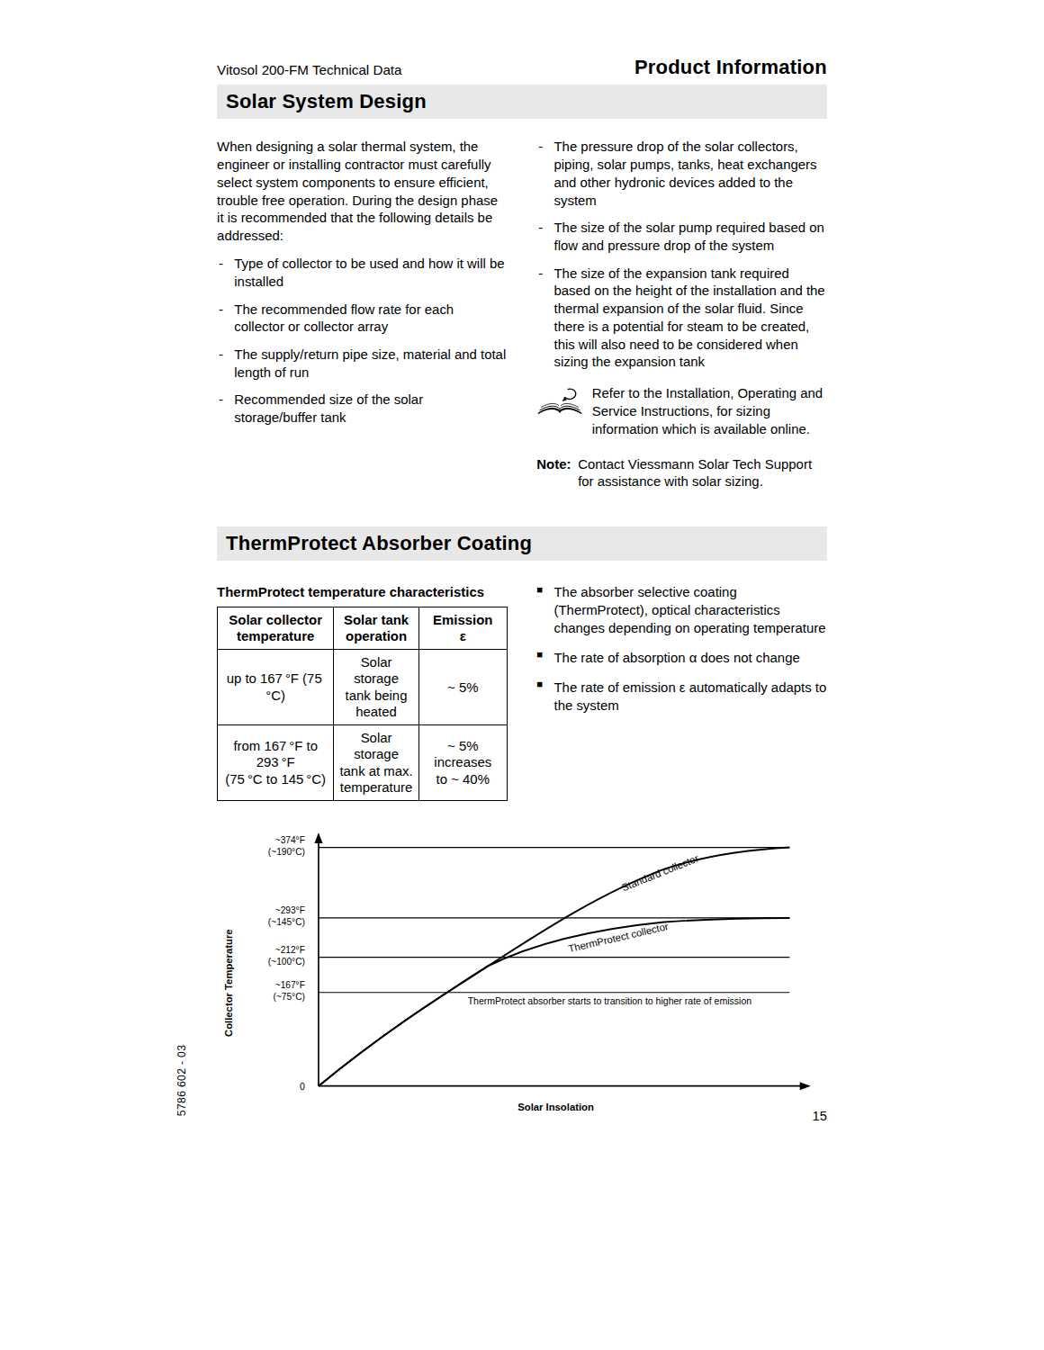Vitosol 200-FM Technical Data
Product Information
Solar System Design
When designing a solar thermal system, the engineer or installing contractor must carefully select system components to ensure efficient, trouble free operation. During the design phase it is recommended that the following details be addressed:
Type of collector to be used and how it will be installed
The recommended flow rate for each collector or collector array
The supply/return pipe size, material and total length of run
Recommended size of the solar storage/buffer tank
The pressure drop of the solar collectors, piping, solar pumps, tanks, heat exchangers and other hydronic devices added to the system
The size of the solar pump required based on flow and pressure drop of the system
The size of the expansion tank required based on the height of the installation and the thermal expansion of the solar fluid. Since there is a potential for steam to be created, this will also need to be considered when sizing the expansion tank
Refer to the Installation, Operating and Service Instructions, for sizing information which is available online.
Note:
Contact Viessmann Solar Tech Support for assistance with solar sizing.
ThermProtect Absorber Coating
ThermProtect temperature characteristics
| Solar collector temperature | Solar tank operation | Emission ε |
| --- | --- | --- |
| up to 167 °F (75 °C) | Solar storage tank being heated | ~ 5% |
| from 167 °F to 293 °F (75 °C to 145 °C) | Solar storage tank at max. temperature | ~ 5% increases to ~ 40% |
The absorber selective coating (ThermProtect), optical characteristics changes depending on operating temperature
The rate of absorption α does not change
The rate of emission ε automatically adapts to the system
Collector Temperature ~374°F (~190°C) ~293°F (~145°C) ~212°F (~100°C) ~167°F (~75°C) 0 Standard collector ThermProtect collector ThermProtect absorber starts to transition to higher rate of emission Solar Insolation
5786 602 - 03
15